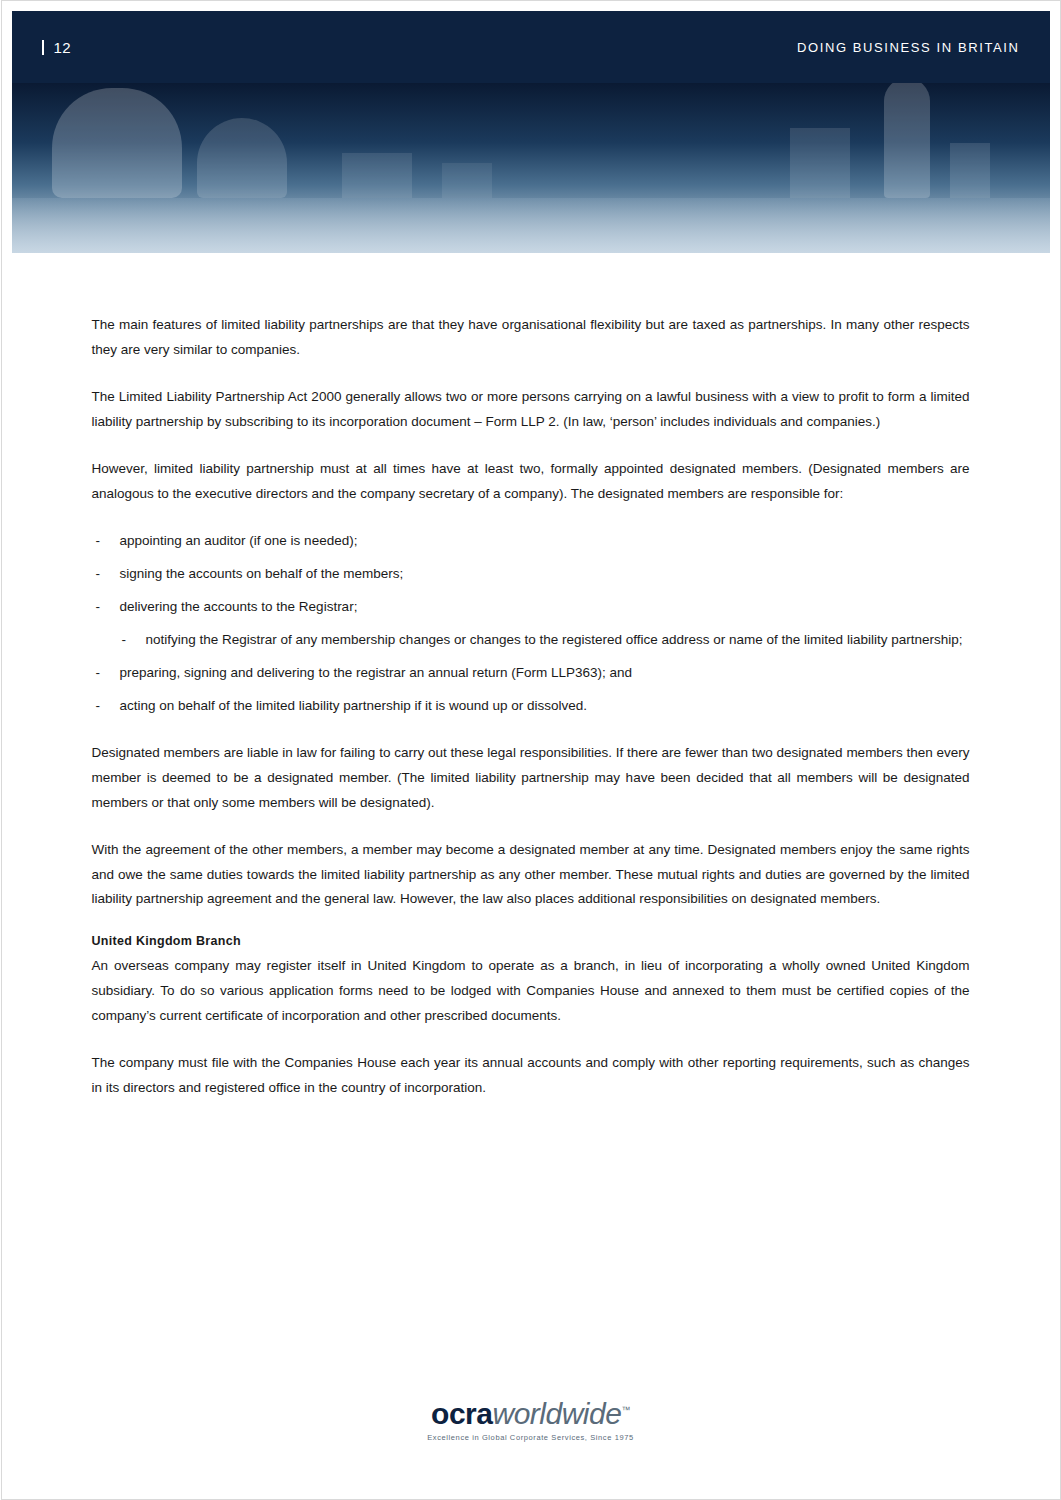12
Doing Business in Britain
The main features of limited liability partnerships are that they have organisational flexibility but are taxed as partnerships. In many other respects they are very similar to companies.
The Limited Liability Partnership Act 2000 generally allows two or more persons carrying on a lawful business with a view to profit to form a limited liability partnership by subscribing to its incorporation document – Form LLP 2. (In law, ‘person’ includes individuals and companies.)
However, limited liability partnership must at all times have at least two, formally appointed designated members. (Designated members are analogous to the executive directors and the company secretary of a company). The designated members are responsible for:
appointing an auditor (if one is needed);
signing the accounts on behalf of the members;
delivering the accounts to the Registrar;
notifying the Registrar of any membership changes or changes to the registered office address or name of the limited liability partnership;
preparing, signing and delivering to the registrar an annual return (Form LLP363); and
acting on behalf of the limited liability partnership if it is wound up or dissolved.
Designated members are liable in law for failing to carry out these legal responsibilities. If there are fewer than two designated members then every member is deemed to be a designated member. (The limited liability partnership may have been decided that all members will be designated members or that only some members will be designated).
With the agreement of the other members, a member may become a designated member at any time. Designated members enjoy the same rights and owe the same duties towards the limited liability partnership as any other member. These mutual rights and duties are governed by the limited liability partnership agreement and the general law. However, the law also places additional responsibilities on designated members.
United Kingdom Branch
An overseas company may register itself in United Kingdom to operate as a branch, in lieu of incorporating a wholly owned United Kingdom subsidiary. To do so various application forms need to be lodged with Companies House and annexed to them must be certified copies of the company’s current certificate of incorporation and other prescribed documents.
The company must file with the Companies House each year its annual accounts and comply with other reporting requirements, such as changes in its directors and registered office in the country of incorporation.
ocra worldwide™
Excellence in Global Corporate Services, Since 1975